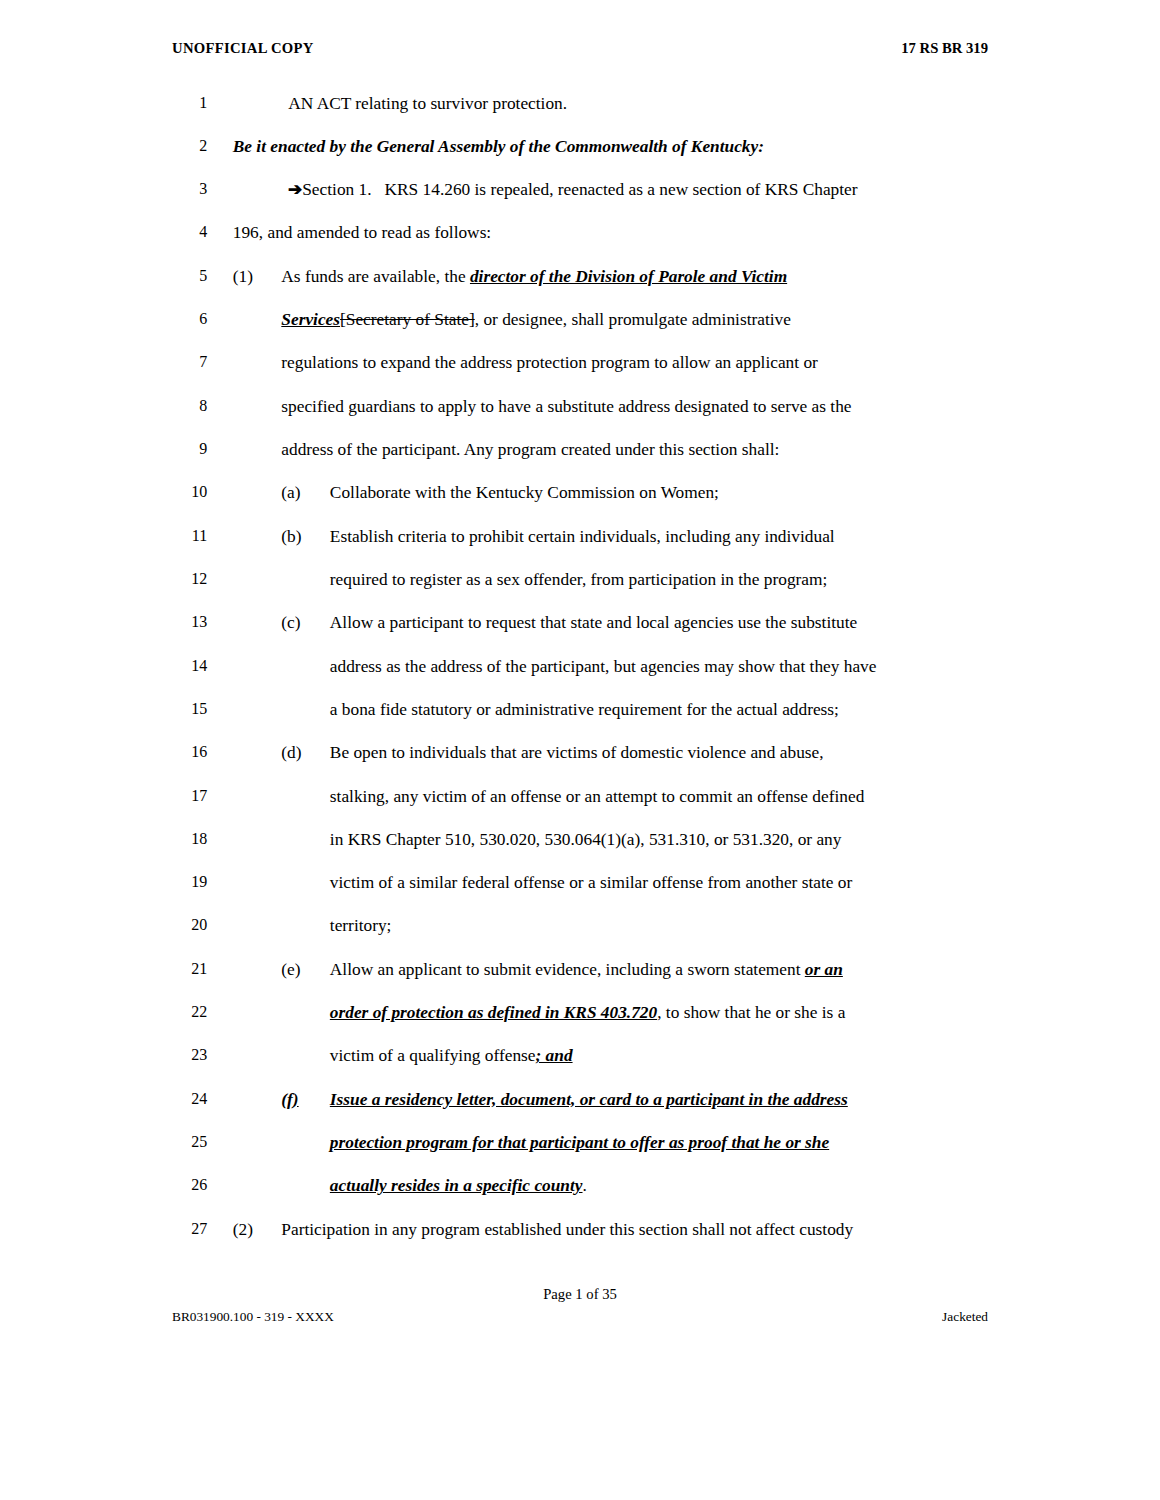UNOFFICIAL COPY
17 RS BR 319
1
AN ACT relating to survivor protection.
2
Be it enacted by the General Assembly of the Commonwealth of Kentucky:
3
➔Section 1. KRS 14.260 is repealed, reenacted as a new section of KRS Chapter
4
196, and amended to read as follows:
5
(1) As funds are available, the director of the Division of Parole and Victim
6
Services[Secretary of State], or designee, shall promulgate administrative
7
regulations to expand the address protection program to allow an applicant or
8
specified guardians to apply to have a substitute address designated to serve as the
9
address of the participant. Any program created under this section shall:
10
(a) Collaborate with the Kentucky Commission on Women;
11
(b) Establish criteria to prohibit certain individuals, including any individual
12
required to register as a sex offender, from participation in the program;
13
(c) Allow a participant to request that state and local agencies use the substitute
14
address as the address of the participant, but agencies may show that they have
15
a bona fide statutory or administrative requirement for the actual address;
16
(d) Be open to individuals that are victims of domestic violence and abuse,
17
stalking, any victim of an offense or an attempt to commit an offense defined
18
in KRS Chapter 510, 530.020, 530.064(1)(a), 531.310, or 531.320, or any
19
victim of a similar federal offense or a similar offense from another state or
20
territory;
21
(e) Allow an applicant to submit evidence, including a sworn statement or an
22
order of protection as defined in KRS 403.720, to show that he or she is a
23
victim of a qualifying offense; and
24
(f) Issue a residency letter, document, or card to a participant in the address
25
protection program for that participant to offer as proof that he or she
26
actually resides in a specific county.
27
(2) Participation in any program established under this section shall not affect custody
Page 1 of 35
BR031900.100 - 319 - XXXX
Jacketed